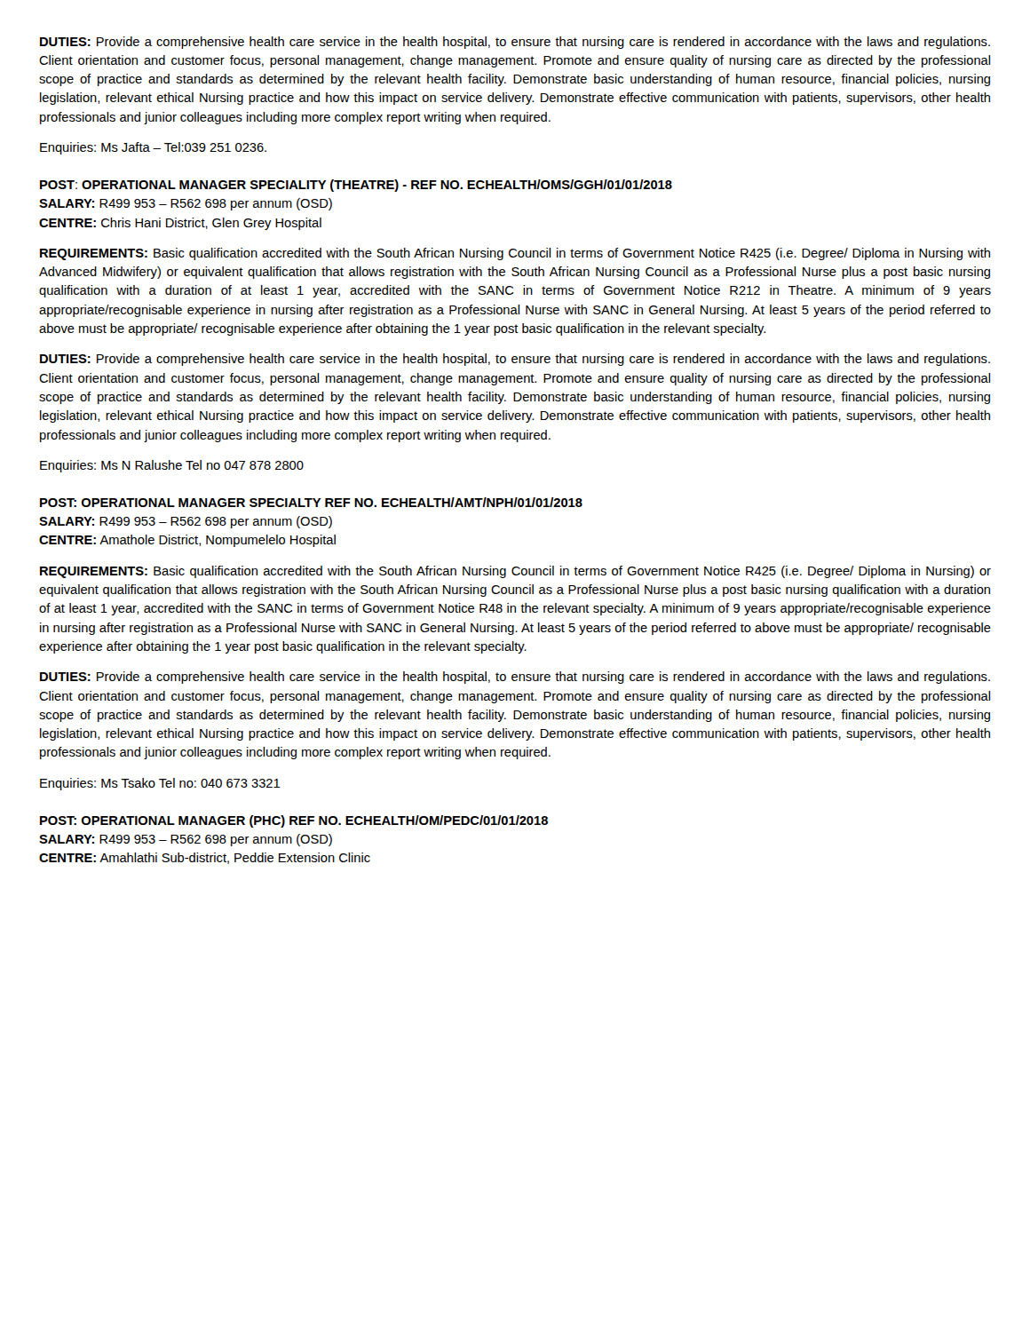DUTIES: Provide a comprehensive health care service in the health hospital, to ensure that nursing care is rendered in accordance with the laws and regulations. Client orientation and customer focus, personal management, change management. Promote and ensure quality of nursing care as directed by the professional scope of practice and standards as determined by the relevant health facility. Demonstrate basic understanding of human resource, financial policies, nursing legislation, relevant ethical Nursing practice and how this impact on service delivery. Demonstrate effective communication with patients, supervisors, other health professionals and junior colleagues including more complex report writing when required.
Enquiries: Ms Jafta – Tel:039 251 0236.
POST: OPERATIONAL MANAGER SPECIALITY (THEATRE) - REF NO. ECHEALTH/OMS/GGH/01/01/2018
SALARY: R499 953 – R562 698 per annum (OSD)
CENTRE: Chris Hani District, Glen Grey Hospital
REQUIREMENTS: Basic qualification accredited with the South African Nursing Council in terms of Government Notice R425 (i.e. Degree/ Diploma in Nursing with Advanced Midwifery) or equivalent qualification that allows registration with the South African Nursing Council as a Professional Nurse plus a post basic nursing qualification with a duration of at least 1 year, accredited with the SANC in terms of Government Notice R212 in Theatre. A minimum of 9 years appropriate/recognisable experience in nursing after registration as a Professional Nurse with SANC in General Nursing. At least 5 years of the period referred to above must be appropriate/ recognisable experience after obtaining the 1 year post basic qualification in the relevant specialty.
DUTIES: Provide a comprehensive health care service in the health hospital, to ensure that nursing care is rendered in accordance with the laws and regulations. Client orientation and customer focus, personal management, change management. Promote and ensure quality of nursing care as directed by the professional scope of practice and standards as determined by the relevant health facility. Demonstrate basic understanding of human resource, financial policies, nursing legislation, relevant ethical Nursing practice and how this impact on service delivery. Demonstrate effective communication with patients, supervisors, other health professionals and junior colleagues including more complex report writing when required.
Enquiries: Ms N Ralushe Tel no 047 878 2800
POST: OPERATIONAL MANAGER SPECIALTY REF NO. ECHEALTH/AMT/NPH/01/01/2018
SALARY: R499 953 – R562 698 per annum (OSD)
CENTRE: Amathole District, Nompumelelo Hospital
REQUIREMENTS: Basic qualification accredited with the South African Nursing Council in terms of Government Notice R425 (i.e. Degree/ Diploma in Nursing) or equivalent qualification that allows registration with the South African Nursing Council as a Professional Nurse plus a post basic nursing qualification with a duration of at least 1 year, accredited with the SANC in terms of Government Notice R48 in the relevant specialty. A minimum of 9 years appropriate/recognisable experience in nursing after registration as a Professional Nurse with SANC in General Nursing. At least 5 years of the period referred to above must be appropriate/ recognisable experience after obtaining the 1 year post basic qualification in the relevant specialty.
DUTIES: Provide a comprehensive health care service in the health hospital, to ensure that nursing care is rendered in accordance with the laws and regulations. Client orientation and customer focus, personal management, change management. Promote and ensure quality of nursing care as directed by the professional scope of practice and standards as determined by the relevant health facility. Demonstrate basic understanding of human resource, financial policies, nursing legislation, relevant ethical Nursing practice and how this impact on service delivery. Demonstrate effective communication with patients, supervisors, other health professionals and junior colleagues including more complex report writing when required.
Enquiries: Ms Tsako Tel no: 040 673 3321
POST: OPERATIONAL MANAGER (PHC) REF NO. ECHEALTH/OM/PEDC/01/01/2018
SALARY: R499 953 – R562 698 per annum (OSD)
CENTRE: Amahlathi Sub-district, Peddie Extension Clinic